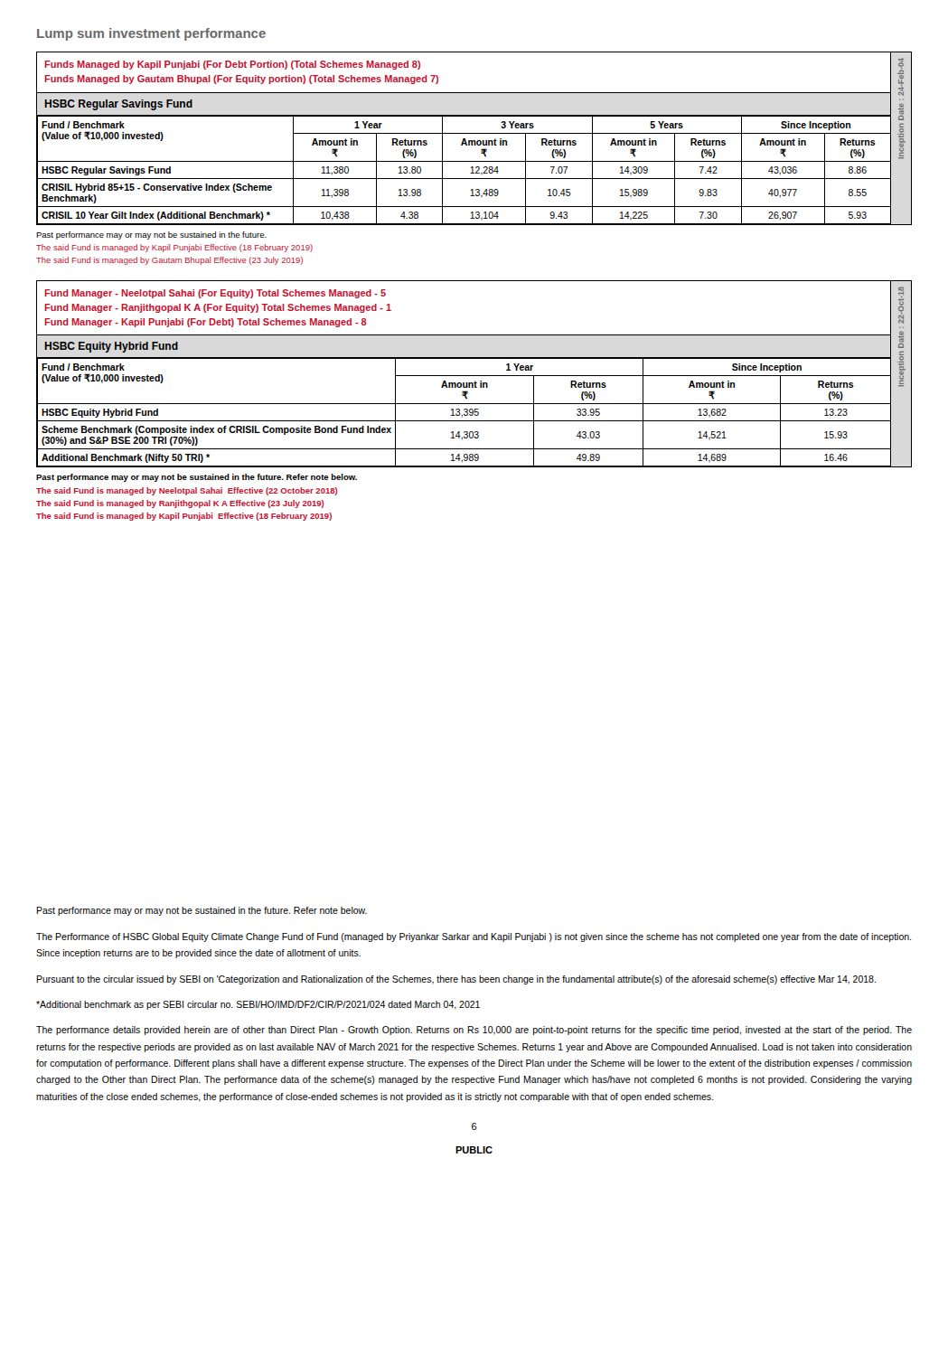Lump sum investment performance
Inception Date : 24-Feb-04
Funds Managed by Kapil Punjabi (For Debt Portion) (Total Schemes Managed 8)
Funds Managed by Gautam Bhupal (For Equity portion) (Total Schemes Managed 7)
HSBC Regular Savings Fund
| Fund / Benchmark (Value of ₹10,000 invested) | 1 Year | 3 Years | 5 Years | Since Inception |
| --- | --- | --- | --- | --- |
| Amount in ₹ | Returns (%) | Amount in ₹ | Returns (%) | Amount in ₹ | Returns (%) | Amount in ₹ | Returns (%) |
| HSBC Regular Savings Fund | 11,380 | 13.80 | 12,284 | 7.07 | 14,309 | 7.42 | 43,036 | 8.86 |
| CRISIL Hybrid 85+15 - Conservative Index (Scheme Benchmark) | 11,398 | 13.98 | 13,489 | 10.45 | 15,989 | 9.83 | 40,977 | 8.55 |
| CRISIL 10 Year Gilt Index (Additional Benchmark) * | 10,438 | 4.38 | 13,104 | 9.43 | 14,225 | 7.30 | 26,907 | 5.93 |
Past performance may or may not be sustained in the future.
The said Fund is managed by Kapil Punjabi Effective (18 February 2019)
The said Fund is managed by Gautam Bhupal Effective (23 July 2019)
Inception Date : 22-Oct-18
Fund Manager - Neelotpal Sahai (For Equity) Total Schemes Managed - 5
Fund Manager - Ranjithgopal K A (For Equity) Total Schemes Managed - 1
Fund Manager - Kapil Punjabi (For Debt) Total Schemes Managed - 8
HSBC Equity Hybrid Fund
| Fund / Benchmark (Value of ₹10,000 invested) | 1 Year | Since Inception |
| --- | --- | --- |
| Amount in ₹ | Returns (%) | Amount in ₹ | Returns (%) |
| HSBC Equity Hybrid Fund | 13,395 | 33.95 | 13,682 | 13.23 |
| Scheme Benchmark (Composite index of CRISIL Composite Bond Fund Index (30%) and S&P BSE 200 TRI (70%)) | 14,303 | 43.03 | 14,521 | 15.93 |
| Additional Benchmark (Nifty 50 TRI) * | 14,989 | 49.89 | 14,689 | 16.46 |
Past performance may or may not be sustained in the future. Refer note below.
The said Fund is managed by Neelotpal Sahai Effective (22 October 2018)
The said Fund is managed by Ranjithgopal K A Effective (23 July 2019)
The said Fund is managed by Kapil Punjabi Effective (18 February 2019)
Past performance may or may not be sustained in the future. Refer note below.
The Performance of HSBC Global Equity Climate Change Fund of Fund (managed by Priyankar Sarkar and Kapil Punjabi ) is not given since the scheme has not completed one year from the date of inception. Since inception returns are to be provided since the date of allotment of units.
Pursuant to the circular issued by SEBI on 'Categorization and Rationalization of the Schemes, there has been change in the fundamental attribute(s) of the aforesaid scheme(s) effective Mar 14, 2018.
*Additional benchmark as per SEBI circular no. SEBI/HO/IMD/DF2/CIR/P/2021/024 dated March 04, 2021
The performance details provided herein are of other than Direct Plan - Growth Option. Returns on Rs 10,000 are point-to-point returns for the specific time period, invested at the start of the period. The returns for the respective periods are provided as on last available NAV of March 2021 for the respective Schemes. Returns 1 year and Above are Compounded Annualised. Load is not taken into consideration for computation of performance. Different plans shall have a different expense structure. The expenses of the Direct Plan under the Scheme will be lower to the extent of the distribution expenses / commission charged to the Other than Direct Plan. The performance data of the scheme(s) managed by the respective Fund Manager which has/have not completed 6 months is not provided. Considering the varying maturities of the close ended schemes, the performance of close-ended schemes is not provided as it is strictly not comparable with that of open ended schemes.
6
PUBLIC